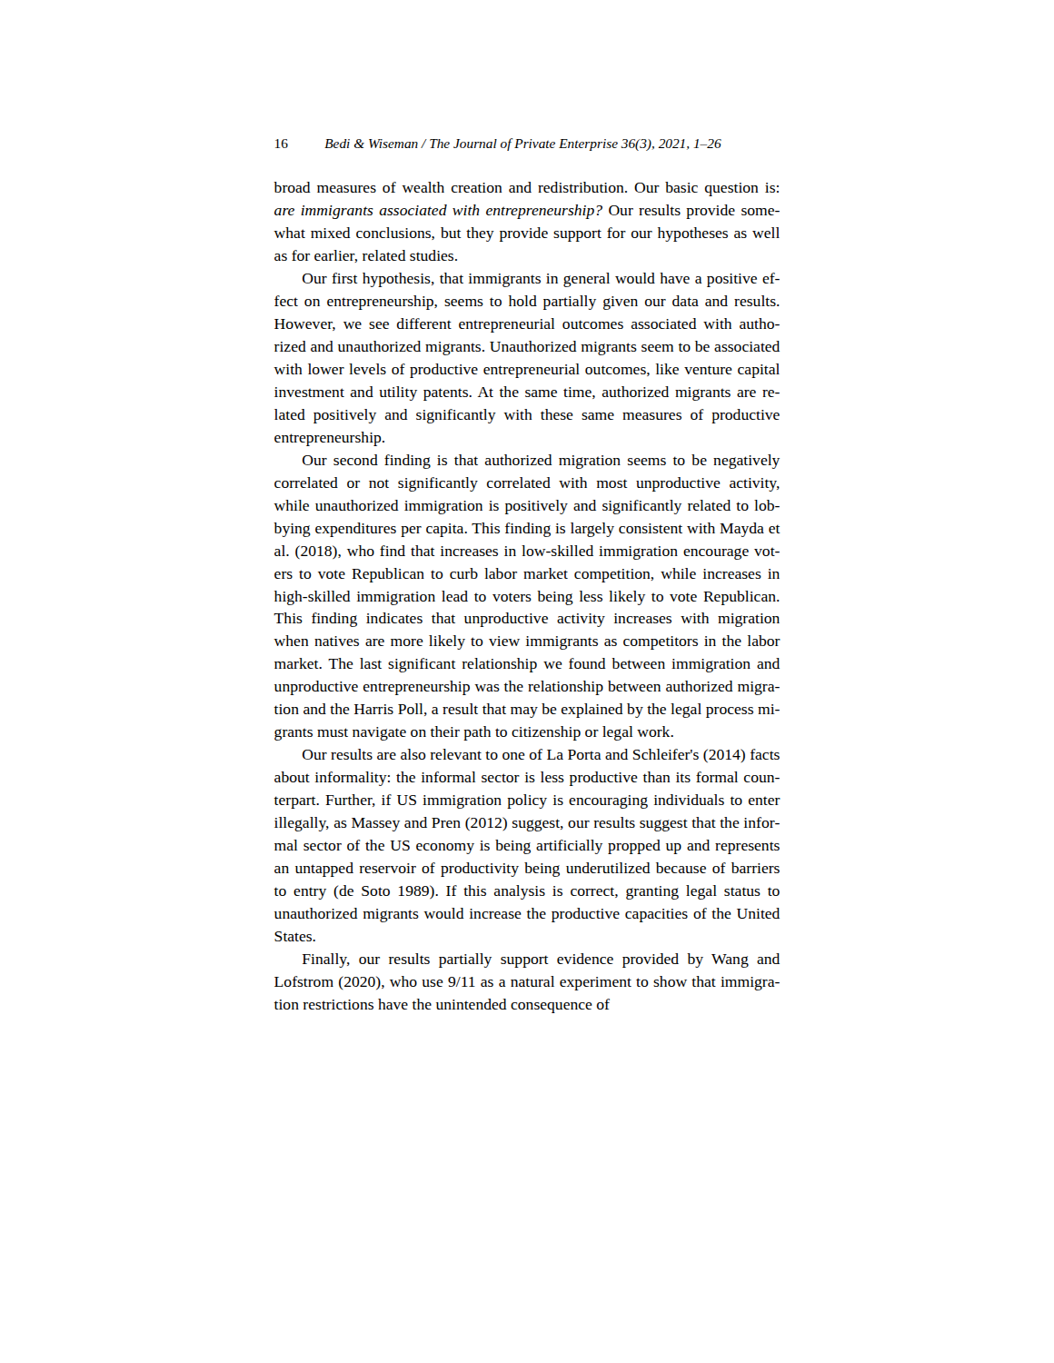16 Bedi & Wiseman / The Journal of Private Enterprise 36(3), 2021, 1–26
broad measures of wealth creation and redistribution. Our basic question is: are immigrants associated with entrepreneurship? Our results provide somewhat mixed conclusions, but they provide support for our hypotheses as well as for earlier, related studies.
Our first hypothesis, that immigrants in general would have a positive effect on entrepreneurship, seems to hold partially given our data and results. However, we see different entrepreneurial outcomes associated with authorized and unauthorized migrants. Unauthorized migrants seem to be associated with lower levels of productive entrepreneurial outcomes, like venture capital investment and utility patents. At the same time, authorized migrants are related positively and significantly with these same measures of productive entrepreneurship.
Our second finding is that authorized migration seems to be negatively correlated or not significantly correlated with most unproductive activity, while unauthorized immigration is positively and significantly related to lobbying expenditures per capita. This finding is largely consistent with Mayda et al. (2018), who find that increases in low-skilled immigration encourage voters to vote Republican to curb labor market competition, while increases in high-skilled immigration lead to voters being less likely to vote Republican. This finding indicates that unproductive activity increases with migration when natives are more likely to view immigrants as competitors in the labor market. The last significant relationship we found between immigration and unproductive entrepreneurship was the relationship between authorized migration and the Harris Poll, a result that may be explained by the legal process migrants must navigate on their path to citizenship or legal work.
Our results are also relevant to one of La Porta and Schleifer's (2014) facts about informality: the informal sector is less productive than its formal counterpart. Further, if US immigration policy is encouraging individuals to enter illegally, as Massey and Pren (2012) suggest, our results suggest that the informal sector of the US economy is being artificially propped up and represents an untapped reservoir of productivity being underutilized because of barriers to entry (de Soto 1989). If this analysis is correct, granting legal status to unauthorized migrants would increase the productive capacities of the United States.
Finally, our results partially support evidence provided by Wang and Lofstrom (2020), who use 9/11 as a natural experiment to show that immigration restrictions have the unintended consequence of